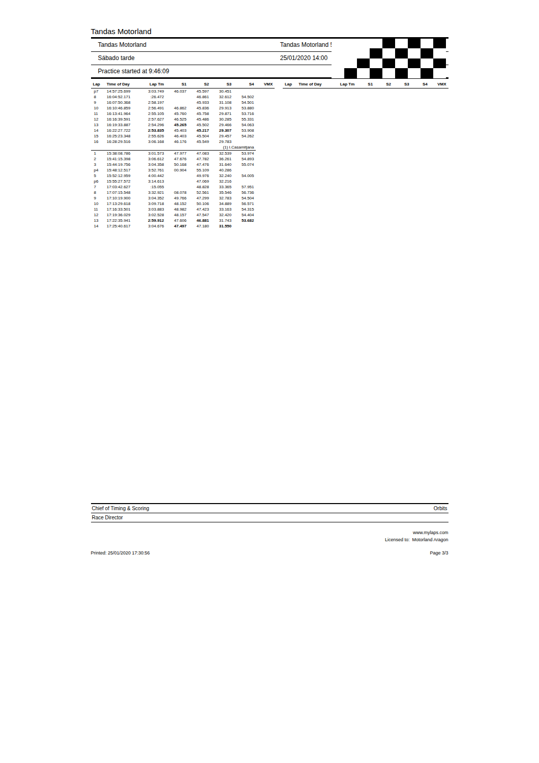Tandas Motorland
Tandas Motorland
Tandas Motorland 5,344 km
Sábado tarde
25/01/2020 14:00
Practice started at 9:46:09
| Lap | Time of Day | Lap Tm | S1 | S2 | S3 | S4 | VMX | | Lap | Time of Day | Lap Tm | S1 | S2 | S3 | S4 | VMX |
| --- | --- | --- | --- | --- | --- | --- | --- | --- | --- | --- | --- | --- | --- | --- | --- | --- |
| p7 | 14:57:25.699 | 3:03.749 | 46.037 | 45.597 | 30.451 | | | | | | | | | | | |
| 8 | 16:04:52.171 | :26.472 | | 46.861 | 32.612 | 54.502 | | | | | | | | | | |
| 9 | 16:07:50.368 | 2:58.197 | | 45.933 | 31.108 | 54.501 | | | | | | | | | | |
| 10 | 16:10:46.859 | 2:56.491 | 46.862 | 45.836 | 29.913 | 53.880 | | | | | | | | | | |
| 11 | 16:13:41.964 | 2:55.105 | 45.760 | 45.758 | 29.871 | 53.716 | | | | | | | | | | |
| 12 | 16:16:39.591 | 2:57.627 | 46.525 | 45.486 | 30.285 | 55.331 | | | | | | | | | | |
| 13 | 16:19:33.887 | 2:54.296 | 45.265 | 45.502 | 29.466 | 54.063 | | | | | | | | | | |
| 14 | 16:22:27.722 | 2:53.835 | 45.403 | 45.217 | 29.307 | 53.908 | | | | | | | | | | |
| 15 | 16:25:23.348 | 2:55.626 | 46.403 | 45.504 | 29.457 | 54.262 | | | | | | | | | | |
| 16 | 16:28:29.516 | 3:06.168 | 46.176 | 45.549 | 29.783 | | | | | | | | | | | |
| (1) I.Casamitjana | | | | | | | | | | |
| 1 | 15:38:08.786 | 3:01.573 | 47.977 | 47.083 | 32.539 | 53.974 | | | | | | | | | | |
| 2 | 15:41:15.398 | 3:06.612 | 47.676 | 47.782 | 36.261 | 54.893 | | | | | | | | | | |
| 3 | 15:44:19.756 | 3:04.358 | 50.168 | 47.476 | 31.640 | 55.074 | | | | | | | | | | |
| p4 | 15:48:12.517 | 3:52.761 | 00.904 | 55.109 | 40.286 | | | | | | | | | | | |
| 5 | 15:52:12.959 | 4:00.442 | | 49.976 | 32.240 | 54.005 | | | | | | | | | | |
| p6 | 15:55:27.572 | 3:14.613 | | 47.069 | 32.216 | | | | | | | | | | | |
| 7 | 17:03:42.627 | :15.055 | | 48.828 | 33.365 | 57.951 | | | | | | | | | | |
| 8 | 17:07:15.548 | 3:32.921 | 08.078 | 52.561 | 35.546 | 56.736 | | | | | | | | | | |
| 9 | 17:10:19.900 | 3:04.352 | 49.766 | 47.299 | 32.783 | 54.504 | | | | | | | | | | |
| 10 | 17:13:29.618 | 3:09.718 | 48.152 | 50.106 | 34.889 | 56.571 | | | | | | | | | | |
| 11 | 17:16:33.501 | 3:03.883 | 48.982 | 47.423 | 33.163 | 54.315 | | | | | | | | | | |
| 12 | 17:19:36.029 | 3:02.528 | 48.157 | 47.547 | 32.420 | 54.404 | | | | | | | | | | |
| 13 | 17:22:35.941 | 2:59.912 | 47.606 | 46.881 | 31.743 | 53.682 | | | | | | | | | | |
| 14 | 17:25:40.617 | 3:04.676 | 47.497 | 47.180 | 31.550 | | | | | | | | | | | |
Chief of Timing & Scoring Orbits
Race Director
www.mylaps.com
Licensed to: Motorland Aragon
Printed: 25/01/2020 17:30:56 Page 3/3